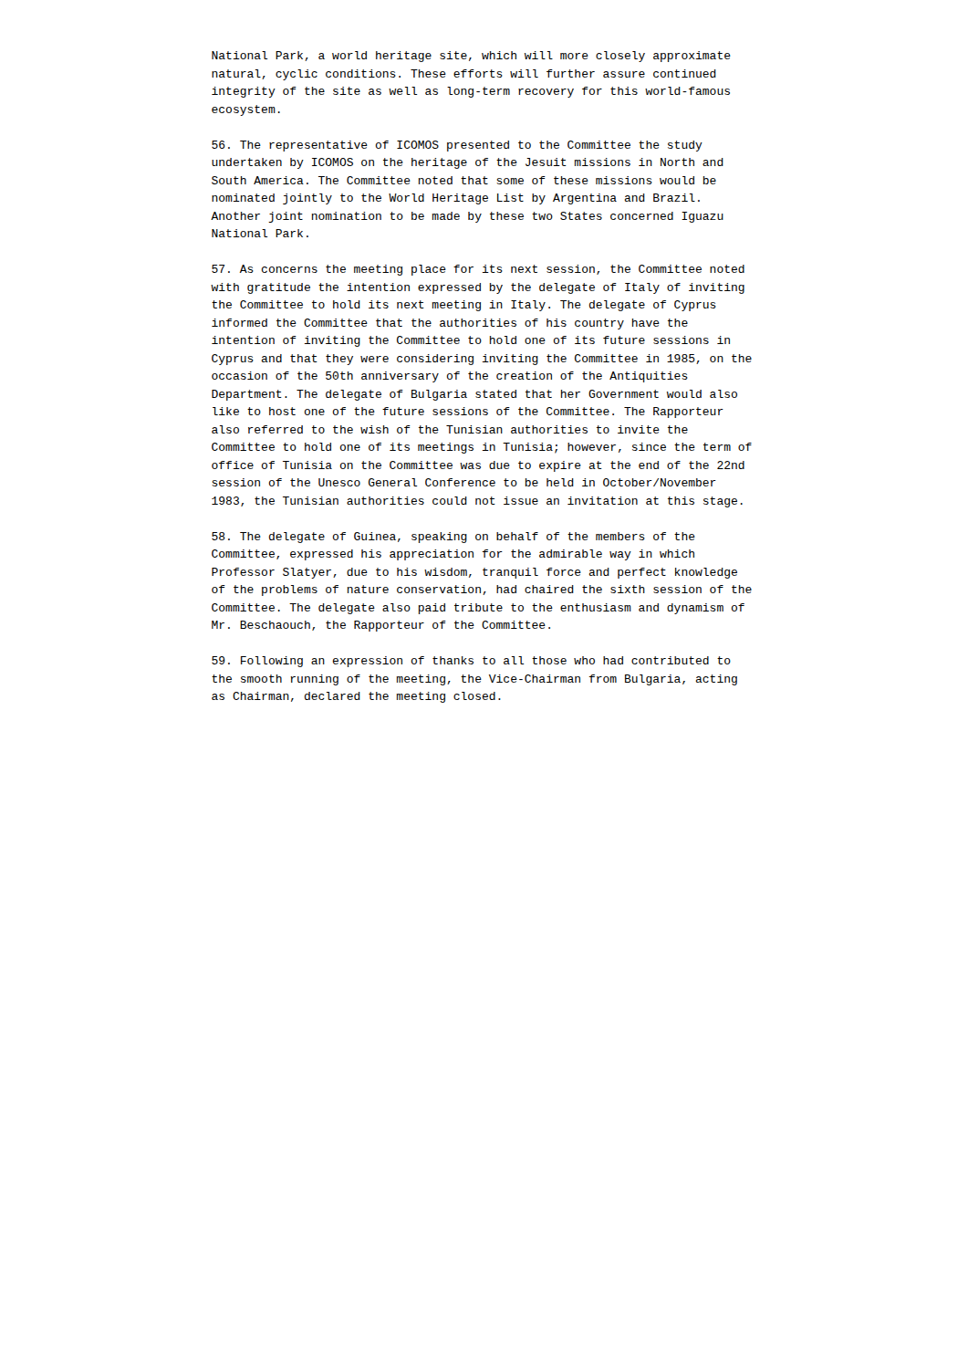National Park, a world heritage site, which will more closely approximate natural, cyclic conditions. These efforts will further assure continued integrity of the site as well as long-term recovery for this world-famous ecosystem.
56. The representative of ICOMOS presented to the Committee the study undertaken by ICOMOS on the heritage of the Jesuit missions in North and South America. The Committee noted that some of these missions would be nominated jointly to the World Heritage List by Argentina and Brazil. Another joint nomination to be made by these two States concerned Iguazu National Park.
57. As concerns the meeting place for its next session, the Committee noted with gratitude the intention expressed by the delegate of Italy of inviting the Committee to hold its next meeting in Italy. The delegate of Cyprus informed the Committee that the authorities of his country have the intention of inviting the Committee to hold one of its future sessions in Cyprus and that they were considering inviting the Committee in 1985, on the occasion of the 50th anniversary of the creation of the Antiquities Department. The delegate of Bulgaria stated that her Government would also like to host one of the future sessions of the Committee. The Rapporteur also referred to the wish of the Tunisian authorities to invite the Committee to hold one of its meetings in Tunisia; however, since the term of office of Tunisia on the Committee was due to expire at the end of the 22nd session of the Unesco General Conference to be held in October/November 1983, the Tunisian authorities could not issue an invitation at this stage.
58. The delegate of Guinea, speaking on behalf of the members of the Committee, expressed his appreciation for the admirable way in which Professor Slatyer, due to his wisdom, tranquil force and perfect knowledge of the problems of nature conservation, had chaired the sixth session of the Committee. The delegate also paid tribute to the enthusiasm and dynamism of Mr. Beschaouch, the Rapporteur of the Committee.
59. Following an expression of thanks to all those who had contributed to the smooth running of the meeting, the Vice-Chairman from Bulgaria, acting as Chairman, declared the meeting closed.